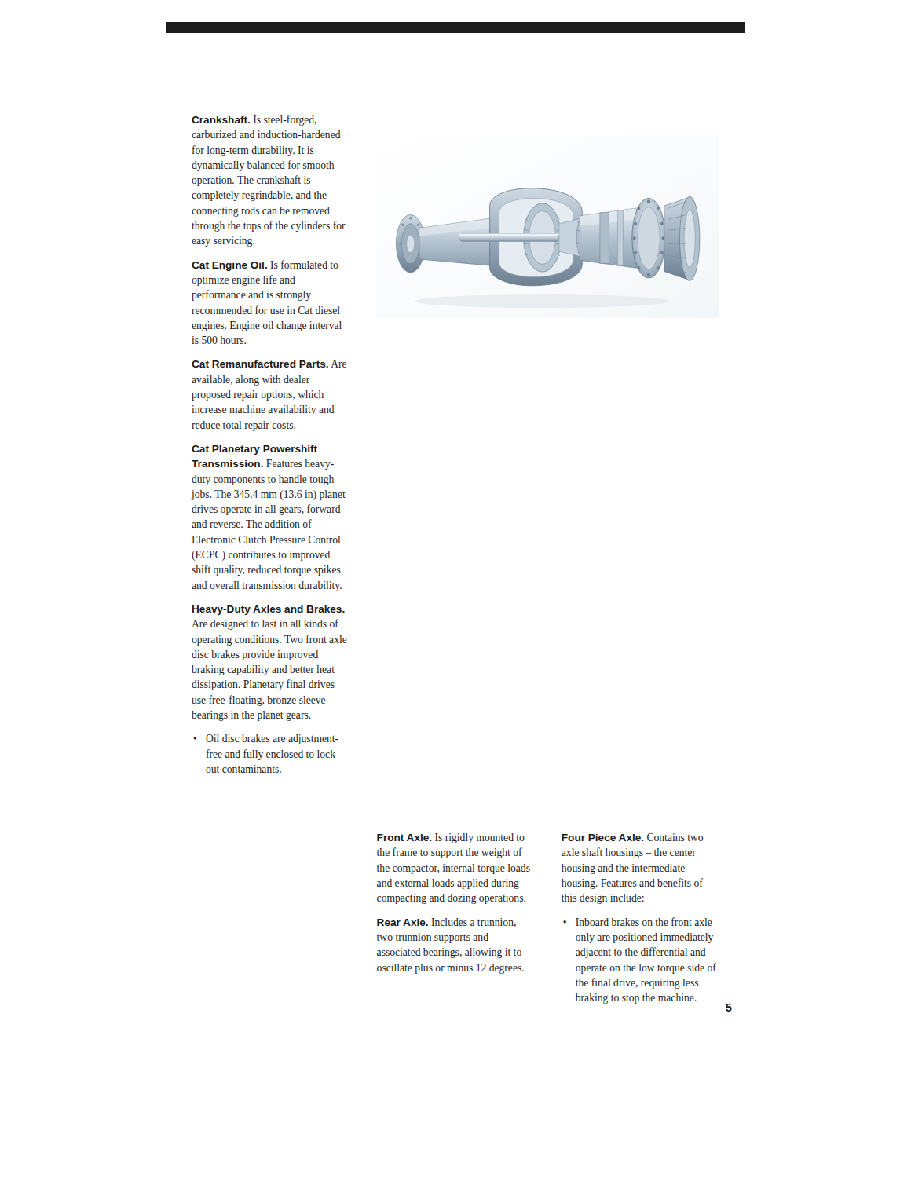Crankshaft.
Is steel-forged, carburized and induction-hardened for long-term durability. It is dynamically balanced for smooth operation. The crankshaft is completely regrindable, and the connecting rods can be removed through the tops of the cylinders for easy servicing.
Cat Engine Oil.
Is formulated to optimize engine life and performance and is strongly recommended for use in Cat diesel engines. Engine oil change interval is 500 hours.
Cat Remanufactured Parts.
Are available, along with dealer proposed repair options, which increase machine availability and reduce total repair costs.
Cat Planetary Powershift Transmission.
Features heavy-duty components to handle tough jobs. The 345.4 mm (13.6 in) planet drives operate in all gears, forward and reverse. The addition of Electronic Clutch Pressure Control (ECPC) contributes to improved shift quality, reduced torque spikes and overall transmission durability.
Heavy-Duty Axles and Brakes.
Are designed to last in all kinds of operating conditions. Two front axle disc brakes provide improved braking capability and better heat dissipation. Planetary final drives use free-floating, bronze sleeve bearings in the planet gears.
Oil disc brakes are adjustment-free and fully enclosed to lock out contaminants.
Front Axle.
Is rigidly mounted to the frame to support the weight of the compactor, internal torque loads and external loads applied during compacting and dozing operations.
Rear Axle.
Includes a trunnion, two trunnion supports and associated bearings, allowing it to oscillate plus or minus 12 degrees.
Four Piece Axle.
Contains two axle shaft housings – the center housing and the intermediate housing. Features and benefits of this design include:
Inboard brakes on the front axle only are positioned immediately adjacent to the differential and operate on the low torque side of the final drive, requiring less braking to stop the machine.
5